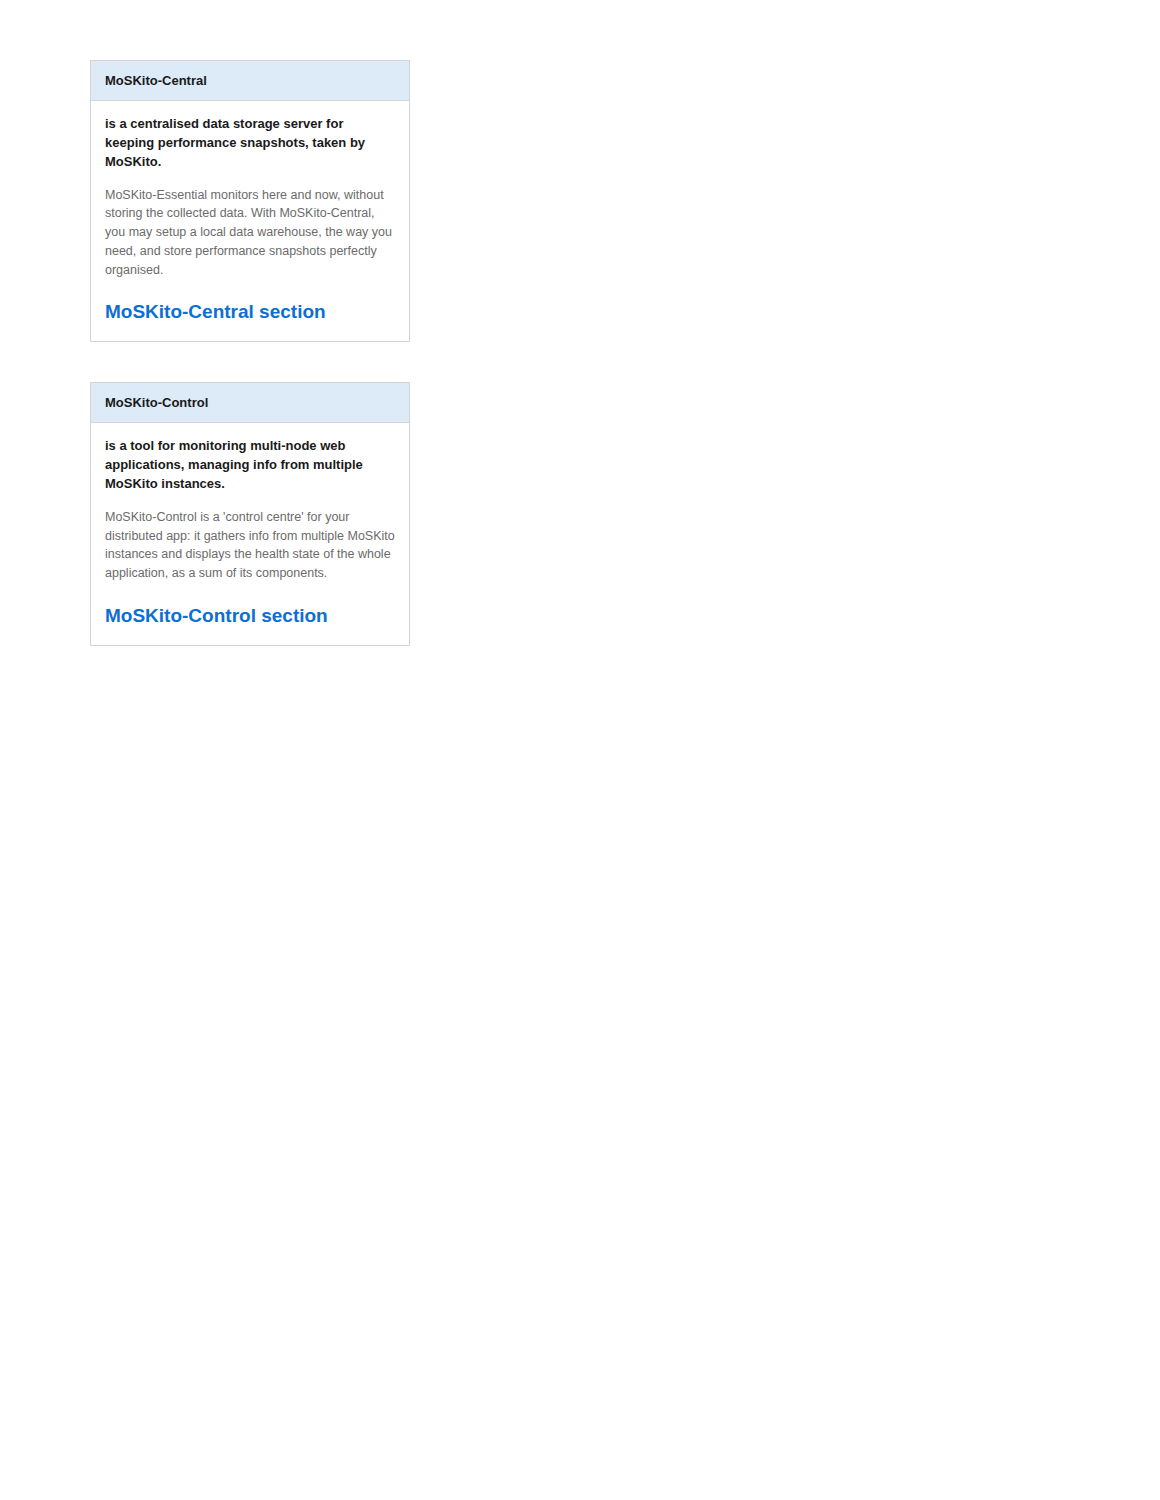MoSKito-Central
is a centralised data storage server for keeping performance snapshots, taken by MoSKito.
MoSKito-Essential monitors here and now, without storing the collected data. With MoSKito-Central, you may setup a local data warehouse, the way you need, and store performance snapshots perfectly organised.
MoSKito-Central section
MoSKito-Control
is a tool for monitoring multi-node web applications, managing info from multiple MoSKito instances.
MoSKito-Control is a 'control centre' for your distributed app: it gathers info from multiple MoSKito instances and displays the health state of the whole application, as a sum of its components.
MoSKito-Control section